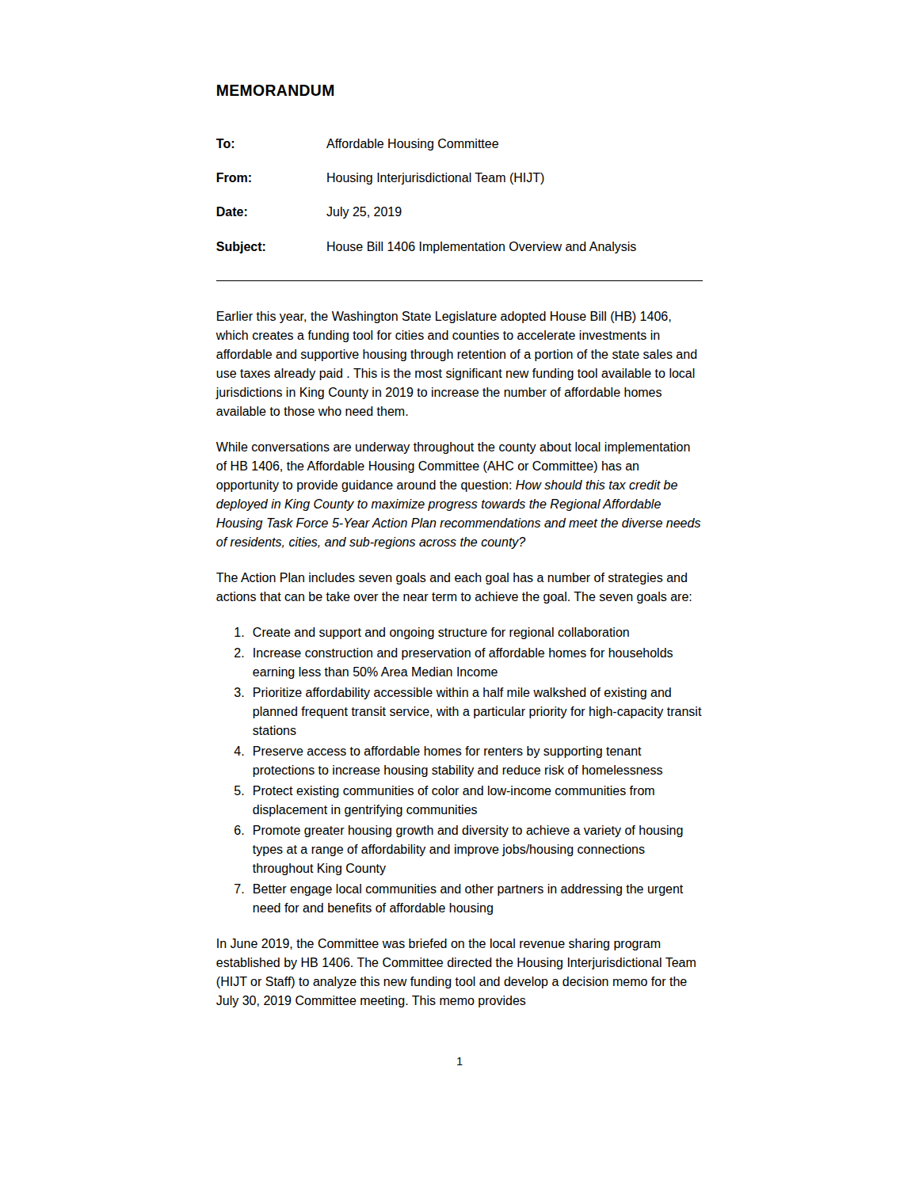MEMORANDUM
| To: | Affordable Housing Committee |
| From: | Housing Interjurisdictional Team (HIJT) |
| Date: | July 25, 2019 |
| Subject: | House Bill 1406 Implementation Overview and Analysis |
Earlier this year, the Washington State Legislature adopted House Bill (HB) 1406, which creates a funding tool for cities and counties to accelerate investments in affordable and supportive housing through retention of a portion of the state sales and use taxes already paid . This is the most significant new funding tool available to local jurisdictions in King County in 2019 to increase the number of affordable homes available to those who need them.
While conversations are underway throughout the county about local implementation of HB 1406, the Affordable Housing Committee (AHC or Committee) has an opportunity to provide guidance around the question: How should this tax credit be deployed in King County to maximize progress towards the Regional Affordable Housing Task Force 5-Year Action Plan recommendations and meet the diverse needs of residents, cities, and sub-regions across the county?
The Action Plan includes seven goals and each goal has a number of strategies and actions that can be take over the near term to achieve the goal. The seven goals are:
Create and support and ongoing structure for regional collaboration
Increase construction and preservation of affordable homes for households earning less than 50% Area Median Income
Prioritize affordability accessible within a half mile walkshed of existing and planned frequent transit service, with a particular priority for high-capacity transit stations
Preserve access to affordable homes for renters by supporting tenant protections to increase housing stability and reduce risk of homelessness
Protect existing communities of color and low-income communities from displacement in gentrifying communities
Promote greater housing growth and diversity to achieve a variety of housing types at a range of affordability and improve jobs/housing connections throughout King County
Better engage local communities and other partners in addressing the urgent need for and benefits of affordable housing
In June 2019, the Committee was briefed on the local revenue sharing program established by HB 1406. The Committee directed the Housing Interjurisdictional Team (HIJT or Staff) to analyze this new funding tool and develop a decision memo for the July 30, 2019 Committee meeting. This memo provides
1